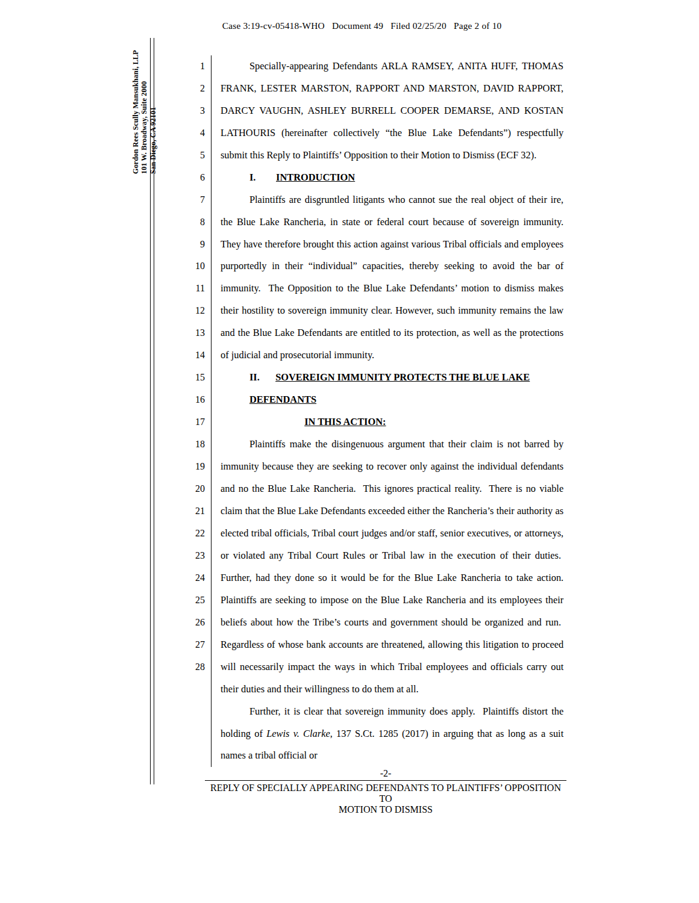Case 3:19-cv-05418-WHO Document 49 Filed 02/25/20 Page 2 of 10
Gordon Rees Scully Mansukhani, LLP 101 W. Broadway, Suite 2000 San Diego, CA 92101
1
2
3
4
5
6
7
8
9
10
11
12
13
14
15
16
17
18
19
20
21
22
23
24
25
26
27
28
Specially-appearing Defendants ARLA RAMSEY, ANITA HUFF, THOMAS FRANK, LESTER MARSTON, RAPPORT AND MARSTON, DAVID RAPPORT, DARCY VAUGHN, ASHLEY BURRELL COOPER DEMARSE, AND KOSTAN LATHOURIS (hereinafter collectively “the Blue Lake Defendants”) respectfully submit this Reply to Plaintiffs’ Opposition to their Motion to Dismiss (ECF 32).
I. INTRODUCTION
Plaintiffs are disgruntled litigants who cannot sue the real object of their ire, the Blue Lake Rancheria, in state or federal court because of sovereign immunity. They have therefore brought this action against various Tribal officials and employees purportedly in their “individual” capacities, thereby seeking to avoid the bar of immunity. The Opposition to the Blue Lake Defendants’ motion to dismiss makes their hostility to sovereign immunity clear. However, such immunity remains the law and the Blue Lake Defendants are entitled to its protection, as well as the protections of judicial and prosecutorial immunity.
II. SOVEREIGN IMMUNITY PROTECTS THE BLUE LAKE DEFENDANTS
IN THIS ACTION:
Plaintiffs make the disingenuous argument that their claim is not barred by immunity because they are seeking to recover only against the individual defendants and no the Blue Lake Rancheria. This ignores practical reality. There is no viable claim that the Blue Lake Defendants exceeded either the Rancheria’s their authority as elected tribal officials, Tribal court judges and/or staff, senior executives, or attorneys, or violated any Tribal Court Rules or Tribal law in the execution of their duties. Further, had they done so it would be for the Blue Lake Rancheria to take action. Plaintiffs are seeking to impose on the Blue Lake Rancheria and its employees their beliefs about how the Tribe’s courts and government should be organized and run. Regardless of whose bank accounts are threatened, allowing this litigation to proceed will necessarily impact the ways in which Tribal employees and officials carry out their duties and their willingness to do them at all.
Further, it is clear that sovereign immunity does apply. Plaintiffs distort the holding of Lewis v. Clarke, 137 S.Ct. 1285 (2017) in arguing that as long as a suit names a tribal official or
-2-
REPLY OF SPECIALLY APPEARING DEFENDANTS TO PLAINTIFFS’ OPPOSITION TO MOTION TO DISMISS